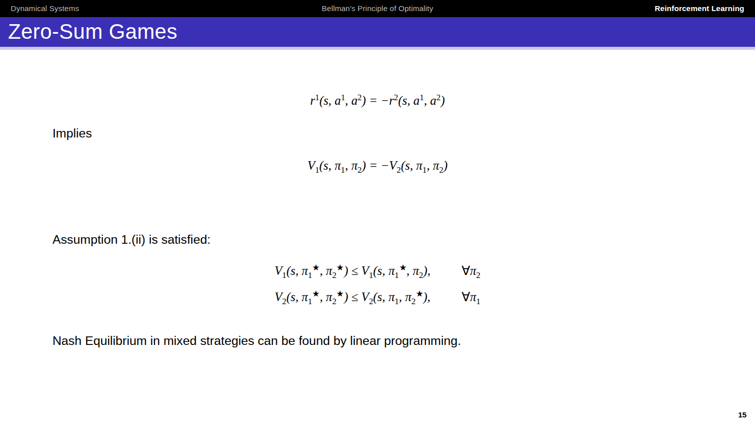Dynamical Systems Bellman's Principle of Optimality Reinforcement Learning
Zero-Sum Games
r1(s, a1, a2) = −r2(s, a1, a2)
Implies
V1(s, π1, π2) = −V2(s, π1, π2)
Assumption 1.(ii) is satisfied:
V1(s, π1★, π2★) ≤ V1(s, π1★, π2), ∀π2
V2(s, π1★, π2★) ≤ V2(s, π1, π2★), ∀π1
Nash Equilibrium in mixed strategies can be found by linear programming.
15